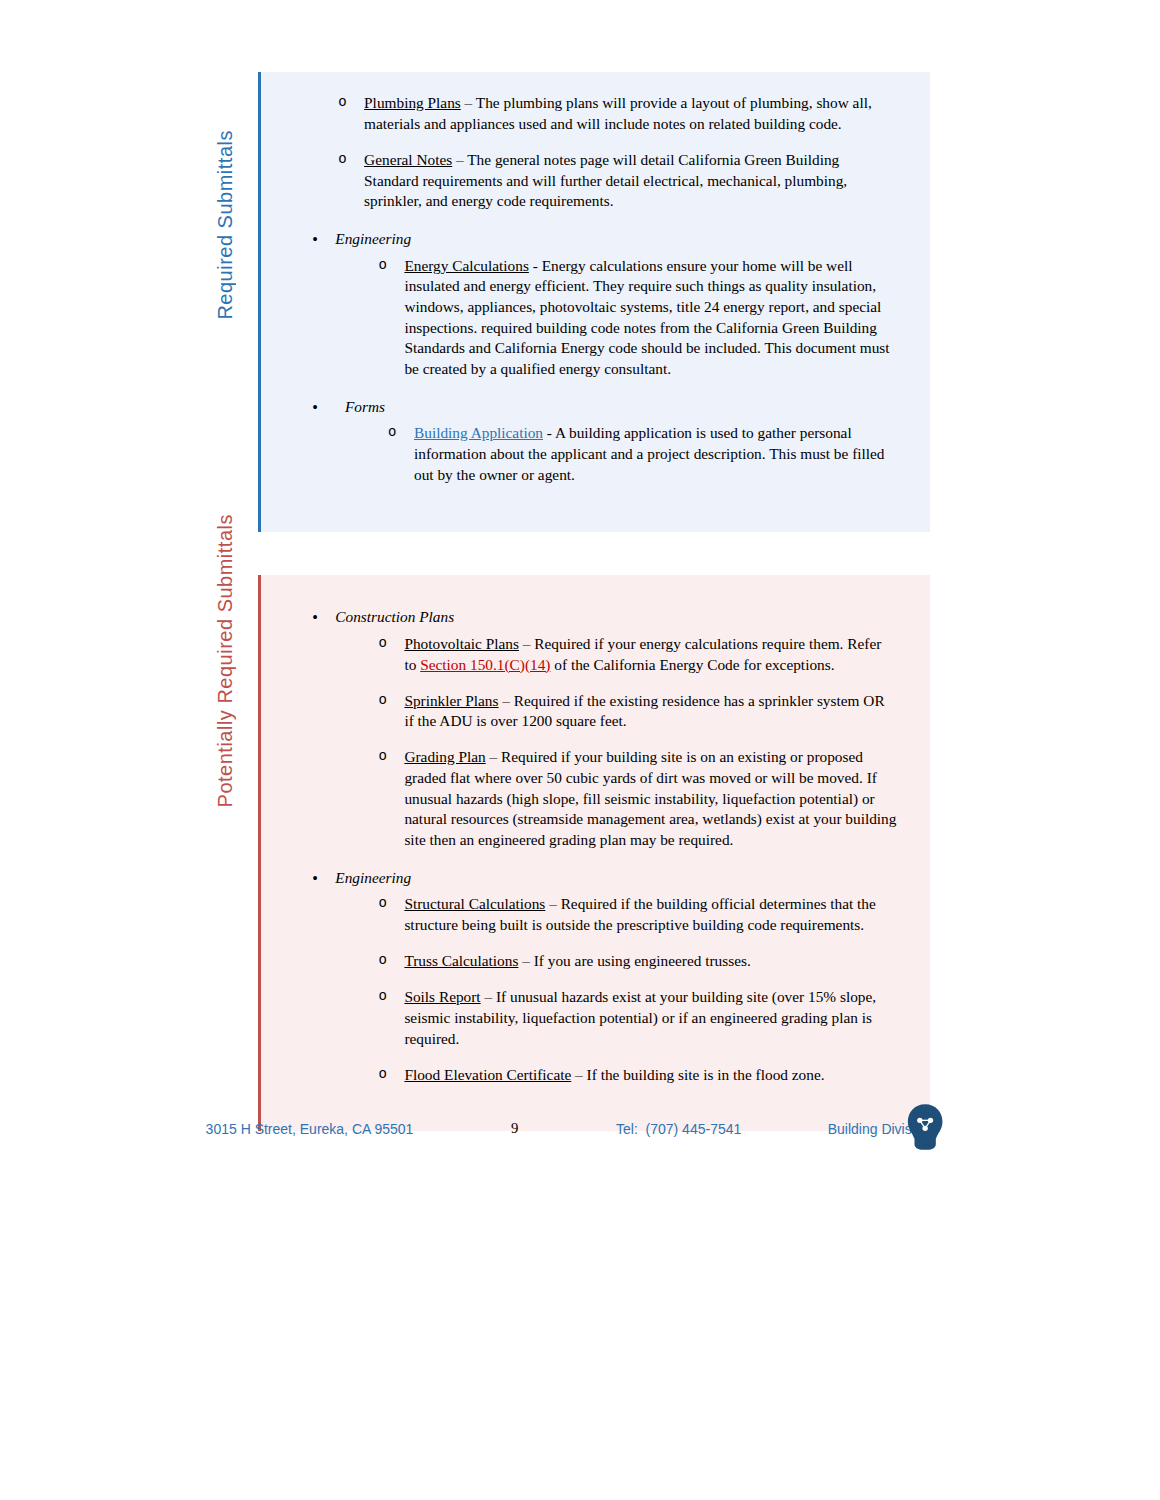Required Submittals
Potentially Required Submittals
Plumbing Plans – The plumbing plans will provide a layout of plumbing, show all, materials and appliances used and will include notes on related building code.
General Notes – The general notes page will detail California Green Building Standard requirements and will further detail electrical, mechanical, plumbing, sprinkler, and energy code requirements.
Engineering
Energy Calculations - Energy calculations ensure your home will be well insulated and energy efficient. They require such things as quality insulation, windows, appliances, photovoltaic systems, title 24 energy report, and special inspections. required building code notes from the California Green Building Standards and California Energy code should be included. This document must be created by a qualified energy consultant.
Forms
Building Application - A building application is used to gather personal information about the applicant and a project description. This must be filled out by the owner or agent.
Construction Plans
Photovoltaic Plans – Required if your energy calculations require them. Refer to Section 150.1(C)(14) of the California Energy Code for exceptions.
Sprinkler Plans – Required if the existing residence has a sprinkler system OR if the ADU is over 1200 square feet.
Grading Plan – Required if your building site is on an existing or proposed graded flat where over 50 cubic yards of dirt was moved or will be moved. If unusual hazards (high slope, fill seismic instability, liquefaction potential) or natural resources (streamside management area, wetlands) exist at your building site then an engineered grading plan may be required.
Engineering
Structural Calculations – Required if the building official determines that the structure being built is outside the prescriptive building code requirements.
Truss Calculations – If you are using engineered trusses.
Soils Report – If unusual hazards exist at your building site (over 15% slope, seismic instability, liquefaction potential) or if an engineered grading plan is required.
Flood Elevation Certificate – If the building site is in the flood zone.
3015 H Street, Eureka, CA 95501 9 Tel: (707) 445-7541 Building Division